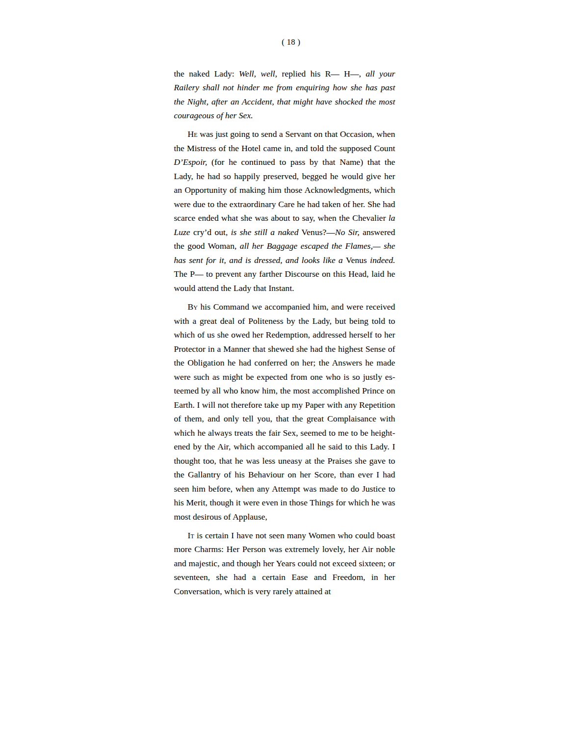( 18 )
the naked Lady: Well, well, replied his R— H—, all your Railery shall not hinder me from enquiring how she has past the Night, after an Accident, that might have shocked the most courageous of her Sex.
He was just going to send a Servant on that Occasion, when the Mistress of the Hotel came in, and told the supposed Count D’Espoir, (for he continued to pass by that Name) that the Lady, he had so happily preserved, begged he would give her an Opportunity of making him those Acknowledgments, which were due to the extraordinary Care he had taken of her. She had scarce ended what she was about to say, when the Chevalier la Luze cry’d out, is she still a naked Venus?—No Sir, answered the good Woman, all her Baggage escaped the Flames,— she has sent for it, and is dressed, and looks like a Venus indeed. The P— to prevent any farther Discourse on this Head, laid he would attend the Lady that Instant.
By his Command we accompanied him, and were received with a great deal of Politeness by the Lady, but being told to which of us she owed her Redemption, addressed herself to her Protector in a Manner that shewed she had the highest Sense of the Obligation he had conferred on her; the Answers he made were such as might be expected from one who is so justly esteemed by all who know him, the most accomplished Prince on Earth. I will not therefore take up my Paper with any Repetition of them, and only tell you, that the great Complaisance with which he always treats the fair Sex, seemed to me to be heightened by the Air, which accompanied all he said to this Lady. I thought too, that he was less uneasy at the Praises she gave to the Gallantry of his Behaviour on her Score, than ever I had seen him before, when any Attempt was made to do Justice to his Merit, though it were even in those Things for which he was most desirous of Applause,
It is certain I have not seen many Women who could boast more Charms: Her Person was extremely lovely, her Air noble and majestic, and though her Years could not exceed sixteen; or seventeen, she had a certain Ease and Freedom, in her Conversation, which is very rarely attained at